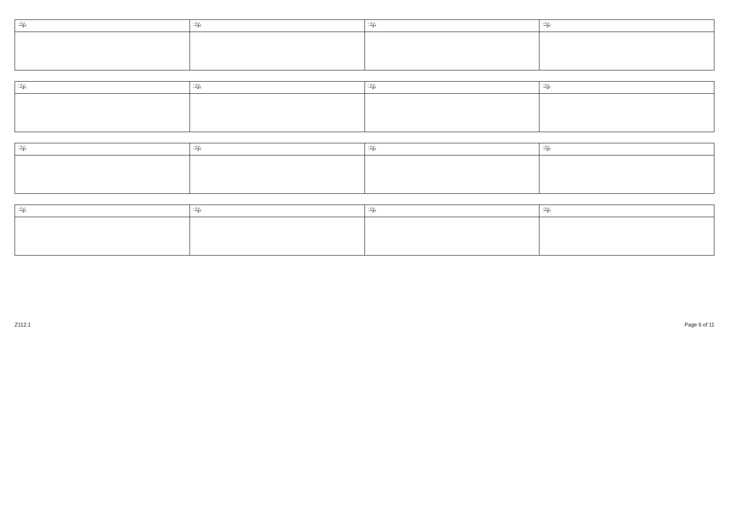| ﯦﯝﯓ: | ﯦﯝﯓ: | ﯦﯝﯓ: | ﯦﯝﯓ: |
| ﯦﯝﯓ: | ﯦﯝﯓ: | ﯦﯝﯓ: | ﯦﯝﯓ: |
| ﯦﯝﯓ: | ﯦﯝﯓ: | ﯦﯝﯓ: | ﯦﯝﯓ: |
| ﯦﯝﯓ: | ﯦﯝﯓ: | ﯦﯝﯓ: | ﯦﯝﯓ: |
Page 6 of 11 Z112.1